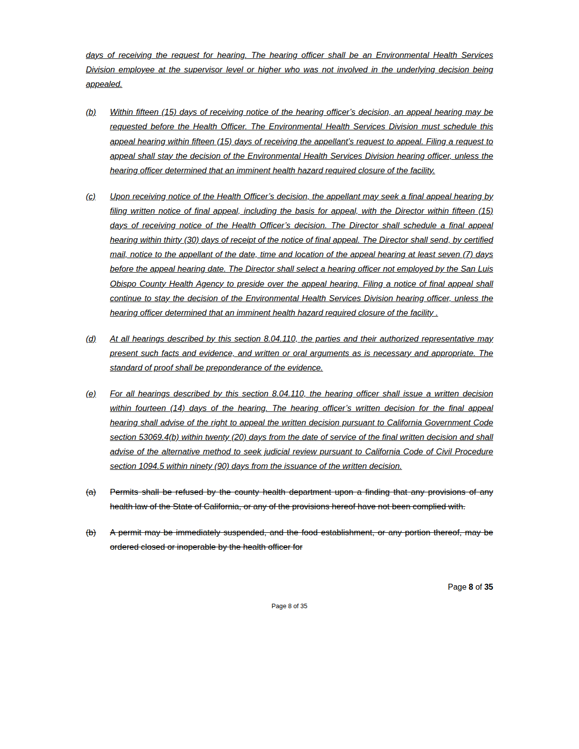days of receiving the request for hearing. The hearing officer shall be an Environmental Health Services Division employee at the supervisor level or higher who was not involved in the underlying decision being appealed.
(b)
Within fifteen (15) days of receiving notice of the hearing officer’s decision, an appeal hearing may be requested before the Health Officer. The Environmental Health Services Division must schedule this appeal hearing within fifteen (15) days of receiving the appellant’s request to appeal. Filing a request to appeal shall stay the decision of the Environmental Health Services Division hearing officer, unless the hearing officer determined that an imminent health hazard required closure of the facility.
(c)
Upon receiving notice of the Health Officer’s decision, the appellant may seek a final appeal hearing by filing written notice of final appeal, including the basis for appeal, with the Director within fifteen (15) days of receiving notice of the Health Officer’s decision. The Director shall schedule a final appeal hearing within thirty (30) days of receipt of the notice of final appeal. The Director shall send, by certified mail, notice to the appellant of the date, time and location of the appeal hearing at least seven (7) days before the appeal hearing date. The Director shall select a hearing officer not employed by the San Luis Obispo County Health Agency to preside over the appeal hearing. Filing a notice of final appeal shall continue to stay the decision of the Environmental Health Services Division hearing officer, unless the hearing officer determined that an imminent health hazard required closure of the facility .
(d)
At all hearings described by this section 8.04.110, the parties and their authorized representative may present such facts and evidence, and written or oral arguments as is necessary and appropriate. The standard of proof shall be preponderance of the evidence.
(e)
For all hearings described by this section 8.04.110, the hearing officer shall issue a written decision within fourteen (14) days of the hearing. The hearing officer’s written decision for the final appeal hearing shall advise of the right to appeal the written decision pursuant to California Government Code section 53069.4(b) within twenty (20) days from the date of service of the final written decision and shall advise of the alternative method to seek judicial review pursuant to California Code of Civil Procedure section 1094.5 within ninety (90) days from the issuance of the written decision.
(a)
Permits shall be refused by the county health department upon a finding that any provisions of any health law of the State of California, or any of the provisions hereof have not been complied with.
(b)
A permit may be immediately suspended, and the food establishment, or any portion thereof, may be ordered closed or inoperable by the health officer for
Page 8 of 35
Page 8 of 35